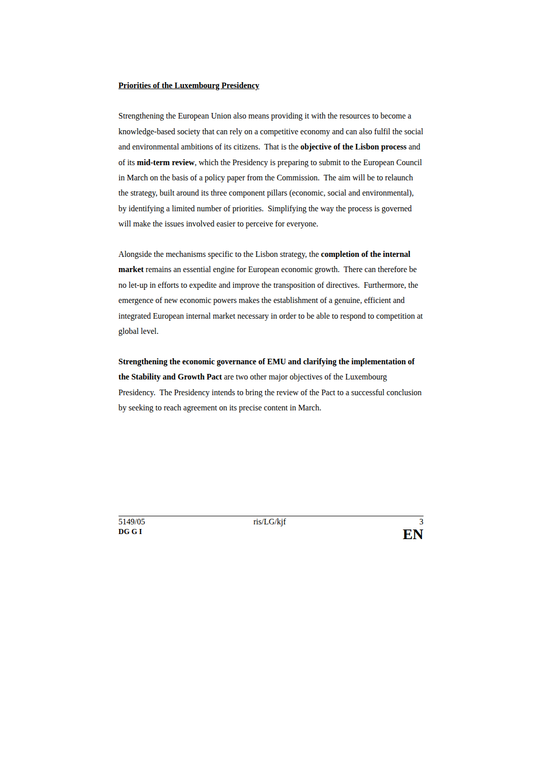Priorities of the Luxembourg Presidency
Strengthening the European Union also means providing it with the resources to become a knowledge-based society that can rely on a competitive economy and can also fulfil the social and environmental ambitions of its citizens. That is the objective of the Lisbon process and of its mid-term review, which the Presidency is preparing to submit to the European Council in March on the basis of a policy paper from the Commission. The aim will be to relaunch the strategy, built around its three component pillars (economic, social and environmental), by identifying a limited number of priorities. Simplifying the way the process is governed will make the issues involved easier to perceive for everyone.
Alongside the mechanisms specific to the Lisbon strategy, the completion of the internal market remains an essential engine for European economic growth. There can therefore be no let-up in efforts to expedite and improve the transposition of directives. Furthermore, the emergence of new economic powers makes the establishment of a genuine, efficient and integrated European internal market necessary in order to be able to respond to competition at global level.
Strengthening the economic governance of EMU and clarifying the implementation of the Stability and Growth Pact are two other major objectives of the Luxembourg Presidency. The Presidency intends to bring the review of the Pact to a successful conclusion by seeking to reach agreement on its precise content in March.
5149/05
DG G I
ris/LG/kjf
3
EN